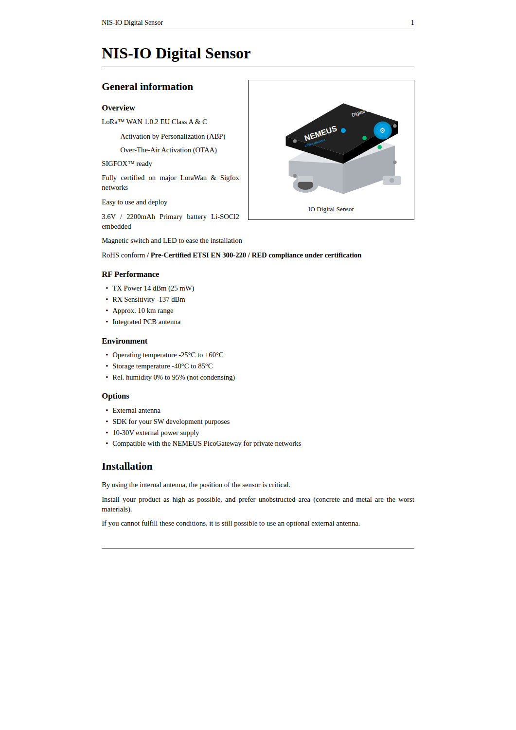NIS-IO Digital Sensor
1
NIS-IO Digital Sensor
General information
Overview
LoRa™ WAN 1.0.2 EU Class A & C
Activation by Personalization (ABP)
Over-The-Air Activation (OTAA)
SIGFOX™ ready
Fully certified on major LoraWan & Sigfox networks
Easy to use and deploy
3.6V / 2200mAh Primary battery Li-SOCl2 embedded
IO Digital Sensor
Magnetic switch and LED to ease the installation
RoHS conform / Pre-Certified ETSI EN 300-220 / RED compliance under certification
RF Performance
TX Power 14 dBm (25 mW)
RX Sensitivity -137 dBm
Approx. 10 km range
Integrated PCB antenna
Environment
Operating temperature -25°C to +60°C
Storage temperature -40°C to 85°C
Rel. humidity 0% to 95% (not condensing)
Options
External antenna
SDK for your SW development purposes
10-30V external power supply
Compatible with the NEMEUS PicoGateway for private networks
Installation
By using the internal antenna, the position of the sensor is critical.
Install your product as high as possible, and prefer unobstructed area (concrete and metal are the worst materials).
If you cannot fulfill these conditions, it is still possible to use an optional external antenna.